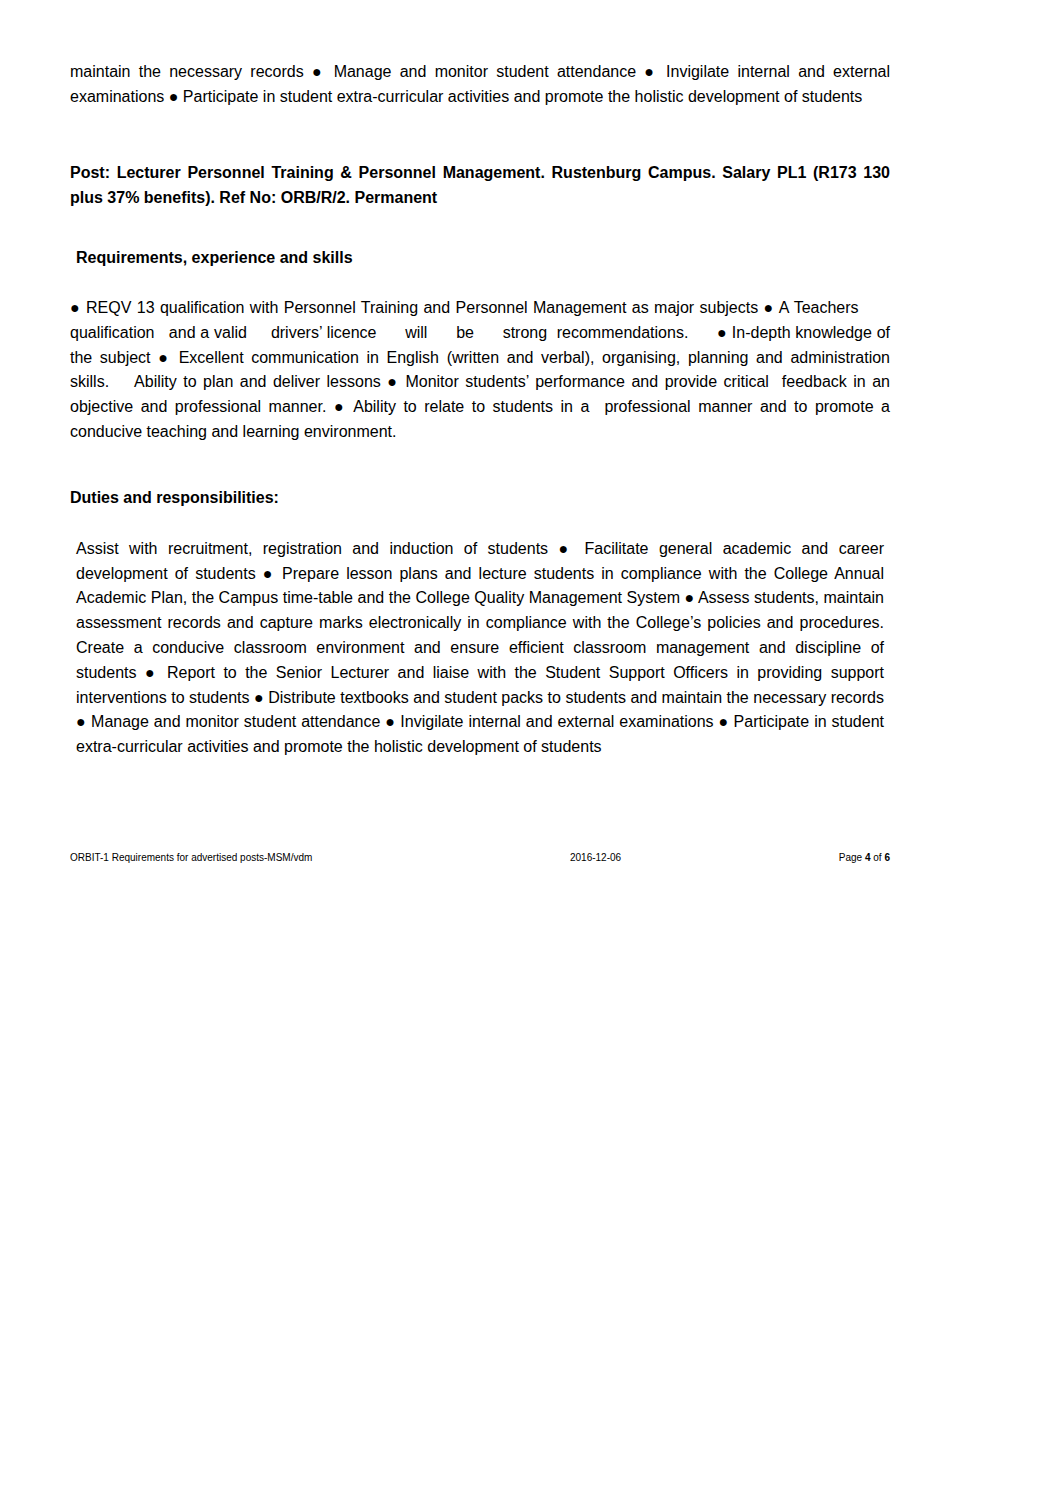maintain the necessary records ● Manage and monitor student attendance ● Invigilate internal and external examinations ● Participate in student extra-curricular activities and promote the holistic development of students
Post: Lecturer Personnel Training & Personnel Management. Rustenburg Campus. Salary PL1 (R173 130 plus 37% benefits). Ref No: ORB/R/2. Permanent
Requirements, experience and skills
● REQV 13 qualification with Personnel Training and Personnel Management as major subjects ● A Teachers qualification and a valid drivers’ licence will be strong recommendations. ● In-depth knowledge of the subject ● Excellent communication in English (written and verbal), organising, planning and administration skills. Ability to plan and deliver lessons ● Monitor students’ performance and provide critical feedback in an objective and professional manner. ● Ability to relate to students in a professional manner and to promote a conducive teaching and learning environment.
Duties and responsibilities:
Assist with recruitment, registration and induction of students ● Facilitate general academic and career development of students ● Prepare lesson plans and lecture students in compliance with the College Annual Academic Plan, the Campus time-table and the College Quality Management System ● Assess students, maintain assessment records and capture marks electronically in compliance with the College’s policies and procedures. Create a conducive classroom environment and ensure efficient classroom management and discipline of students ● Report to the Senior Lecturer and liaise with the Student Support Officers in providing support interventions to students ● Distribute textbooks and student packs to students and maintain the necessary records ● Manage and monitor student attendance ● Invigilate internal and external examinations ● Participate in student extra-curricular activities and promote the holistic development of students
ORBIT-1 Requirements for advertised posts-MSM/vdm
2016-12-06
Page 4 of 6